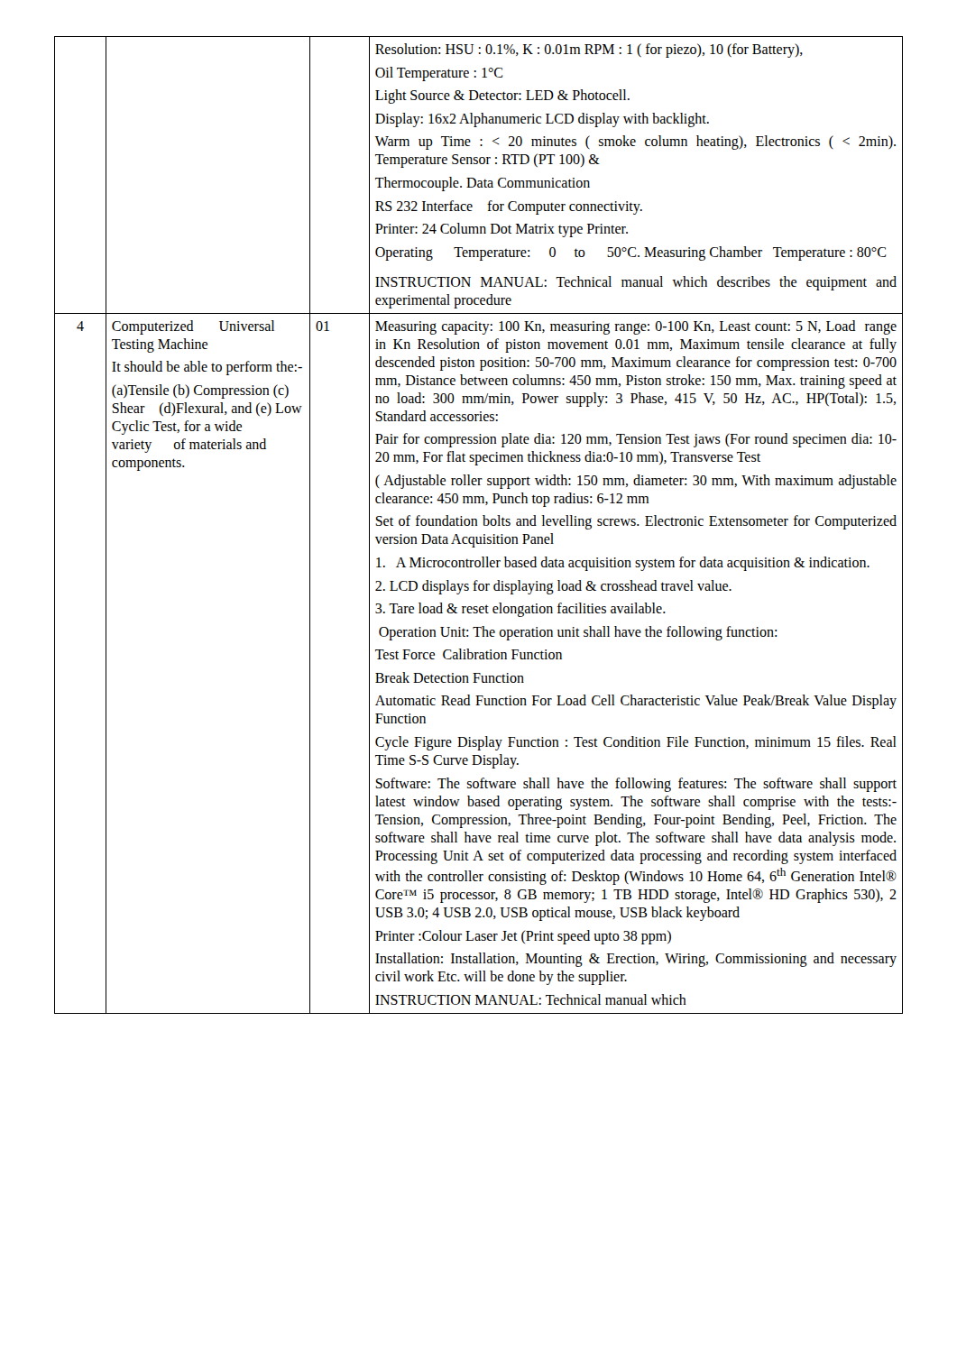| | | | Resolution: HSU : 0.1%, K : 0.01m RPM : 1 ( for piezo), 10 (for Battery), Oil Temperature : 1°C Light Source & Detector: LED & Photocell. Display: 16x2 Alphanumeric LCD display with backlight. Warm up Time : < 20 minutes ( smoke column heating), Electronics ( < 2min). Temperature Sensor : RTD (PT 100) & Thermocouple. Data Communication RS 232 Interface for Computer connectivity. Printer: 24 Column Dot Matrix type Printer. Operating Temperature: 0 to 50°C. Measuring Chamber Temperature : 80°C INSTRUCTION MANUAL: Technical manual which describes the equipment and experimental procedure |
| 4 | Computerized Universal Testing Machine It should be able to perform the:- (a)Tensile (b) Compression (c) Shear (d)Flexural, and (e) Low Cyclic Test, for a wide variety of materials and components. | 01 | Measuring capacity: 100 Kn, measuring range: 0-100 Kn, Least count: 5 N, Load range in Kn Resolution of piston movement 0.01 mm, Maximum tensile clearance at fully descended piston position: 50-700 mm, Maximum clearance for compression test: 0-700 mm, Distance between columns: 450 mm, Piston stroke: 150 mm, Max. training speed at no load: 300 mm/min, Power supply: 3 Phase, 415 V, 50 Hz, AC., HP(Total): 1.5, Standard accessories: Pair for compression plate dia: 120 mm, Tension Test jaws (For round specimen dia: 10-20 mm, For flat specimen thickness dia:0-10 mm), Transverse Test ( Adjustable roller support width: 150 mm, diameter: 30 mm, With maximum adjustable clearance: 450 mm, Punch top radius: 6-12 mm Set of foundation bolts and levelling screws. Electronic Extensometer for Computerized version Data Acquisition Panel 1. A Microcontroller based data acquisition system for data acquisition & indication. 2. LCD displays for displaying load & crosshead travel value. 3. Tare load & reset elongation facilities available. Operation Unit: The operation unit shall have the following function: Test Force Calibration Function Break Detection Function Automatic Read Function For Load Cell Characteristic Value Peak/Break Value Display Function Cycle Figure Display Function : Test Condition File Function, minimum 15 files. Real Time S-S Curve Display. Software: The software shall have the following features: The software shall support latest window based operating system. The software shall comprise with the tests:- Tension, Compression, Three-point Bending, Four-point Bending, Peel, Friction. The software shall have real time curve plot. The software shall have data analysis mode. Processing Unit A set of computerized data processing and recording system interfaced with the controller consisting of: Desktop (Windows 10 Home 64, 6 th Generation Intel® Core™ i5 processor, 8 GB memory; 1 TB HDD storage, Intel® HD Graphics 530), 2 USB 3.0; 4 USB 2.0, USB optical mouse, USB black keyboard Printer :Colour Laser Jet (Print speed upto 38 ppm) Installation: Installation, Mounting & Erection, Wiring, Commissioning and necessary civil work Etc. will be done by the supplier. INSTRUCTION MANUAL: Technical manual which |